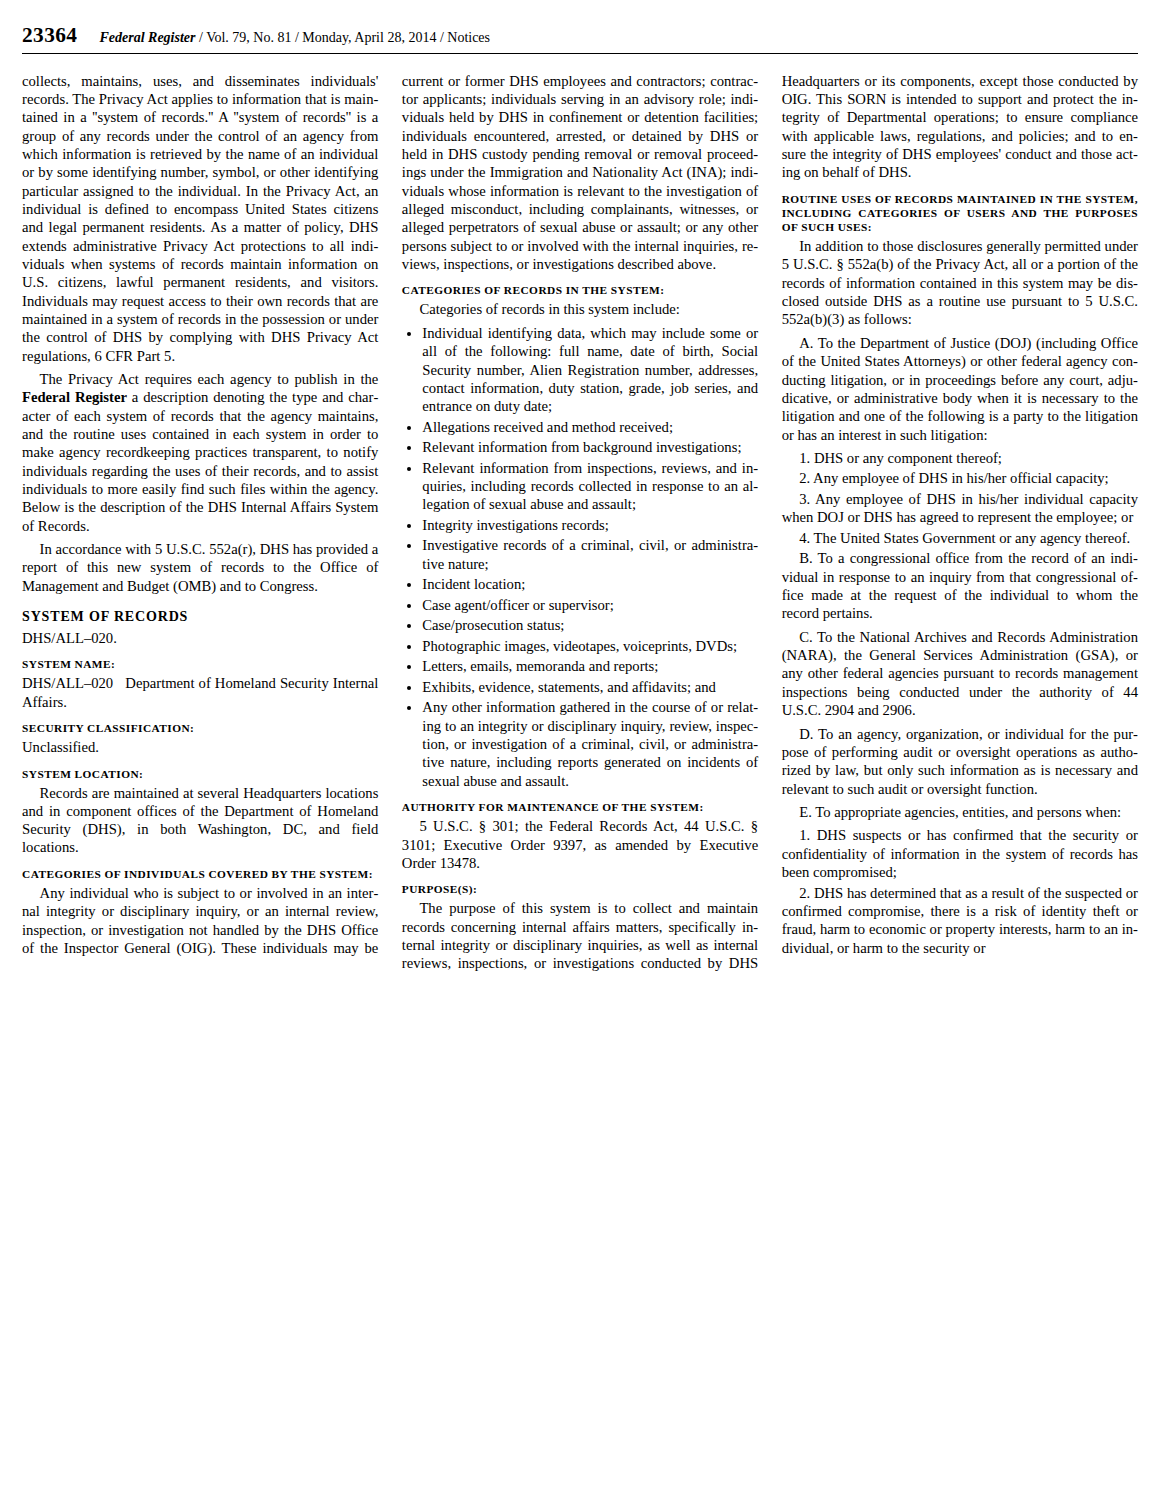23364
Federal Register / Vol. 79, No. 81 / Monday, April 28, 2014 / Notices
collects, maintains, uses, and disseminates individuals' records. The Privacy Act applies to information that is maintained in a ''system of records.'' A ''system of records'' is a group of any records under the control of an agency from which information is retrieved by the name of an individual or by some identifying number, symbol, or other identifying particular assigned to the individual. In the Privacy Act, an individual is defined to encompass United States citizens and legal permanent residents. As a matter of policy, DHS extends administrative Privacy Act protections to all individuals when systems of records maintain information on U.S. citizens, lawful permanent residents, and visitors. Individuals may request access to their own records that are maintained in a system of records in the possession or under the control of DHS by complying with DHS Privacy Act regulations, 6 CFR Part 5.
The Privacy Act requires each agency to publish in the Federal Register a description denoting the type and character of each system of records that the agency maintains, and the routine uses contained in each system in order to make agency recordkeeping practices transparent, to notify individuals regarding the uses of their records, and to assist individuals to more easily find such files within the agency. Below is the description of the DHS Internal Affairs System of Records.
In accordance with 5 U.S.C. 552a(r), DHS has provided a report of this new system of records to the Office of Management and Budget (OMB) and to Congress.
SYSTEM OF RECORDS
DHS/ALL–020.
SYSTEM NAME:
DHS/ALL–020 Department of Homeland Security Internal Affairs.
SECURITY CLASSIFICATION:
Unclassified.
SYSTEM LOCATION:
Records are maintained at several Headquarters locations and in component offices of the Department of Homeland Security (DHS), in both Washington, DC, and field locations.
CATEGORIES OF INDIVIDUALS COVERED BY THE SYSTEM:
Any individual who is subject to or involved in an internal integrity or disciplinary inquiry, or an internal review, inspection, or investigation not handled by the DHS Office of the Inspector General (OIG). These individuals may be current or former DHS employees and contractors; contractor applicants; individuals serving in an advisory role; individuals held by DHS in confinement or detention facilities; individuals encountered, arrested, or detained by DHS or held in DHS custody pending removal or removal proceedings under the Immigration and Nationality Act (INA); individuals whose information is relevant to the investigation of alleged misconduct, including complainants, witnesses, or alleged perpetrators of sexual abuse or assault; or any other persons subject to or involved with the internal inquiries, reviews, inspections, or investigations described above.
CATEGORIES OF RECORDS IN THE SYSTEM:
Categories of records in this system include:
Individual identifying data, which may include some or all of the following: full name, date of birth, Social Security number, Alien Registration number, addresses, contact information, duty station, grade, job series, and entrance on duty date;
Allegations received and method received;
Relevant information from background investigations;
Relevant information from inspections, reviews, and inquiries, including records collected in response to an allegation of sexual abuse and assault;
Integrity investigations records;
Investigative records of a criminal, civil, or administrative nature;
Incident location;
Case agent/officer or supervisor;
Case/prosecution status;
Photographic images, videotapes, voiceprints, DVDs;
Letters, emails, memoranda and reports;
Exhibits, evidence, statements, and affidavits; and
Any other information gathered in the course of or relating to an integrity or disciplinary inquiry, review, inspection, or investigation of a criminal, civil, or administrative nature, including reports generated on incidents of sexual abuse and assault.
AUTHORITY FOR MAINTENANCE OF THE SYSTEM:
5 U.S.C. § 301; the Federal Records Act, 44 U.S.C. § 3101; Executive Order 9397, as amended by Executive Order 13478.
PURPOSE(S):
The purpose of this system is to collect and maintain records concerning internal affairs matters, specifically internal integrity or disciplinary inquiries, as well as internal reviews, inspections, or investigations conducted by DHS Headquarters or its components, except those conducted by OIG. This SORN is intended to support and protect the integrity of Departmental operations; to ensure compliance with applicable laws, regulations, and policies; and to ensure the integrity of DHS employees' conduct and those acting on behalf of DHS.
ROUTINE USES OF RECORDS MAINTAINED IN THE SYSTEM, INCLUDING CATEGORIES OF USERS AND THE PURPOSES OF SUCH USES:
In addition to those disclosures generally permitted under 5 U.S.C. § 552a(b) of the Privacy Act, all or a portion of the records of information contained in this system may be disclosed outside DHS as a routine use pursuant to 5 U.S.C. 552a(b)(3) as follows:
A. To the Department of Justice (DOJ) (including Office of the United States Attorneys) or other federal agency conducting litigation, or in proceedings before any court, adjudicative, or administrative body when it is necessary to the litigation and one of the following is a party to the litigation or has an interest in such litigation:
1. DHS or any component thereof;
2. Any employee of DHS in his/her official capacity;
3. Any employee of DHS in his/her individual capacity when DOJ or DHS has agreed to represent the employee; or
4. The United States Government or any agency thereof.
B. To a congressional office from the record of an individual in response to an inquiry from that congressional office made at the request of the individual to whom the record pertains.
C. To the National Archives and Records Administration (NARA), the General Services Administration (GSA), or any other federal agencies pursuant to records management inspections being conducted under the authority of 44 U.S.C. 2904 and 2906.
D. To an agency, organization, or individual for the purpose of performing audit or oversight operations as authorized by law, but only such information as is necessary and relevant to such audit or oversight function.
E. To appropriate agencies, entities, and persons when:
1. DHS suspects or has confirmed that the security or confidentiality of information in the system of records has been compromised;
2. DHS has determined that as a result of the suspected or confirmed compromise, there is a risk of identity theft or fraud, harm to economic or property interests, harm to an individual, or harm to the security or